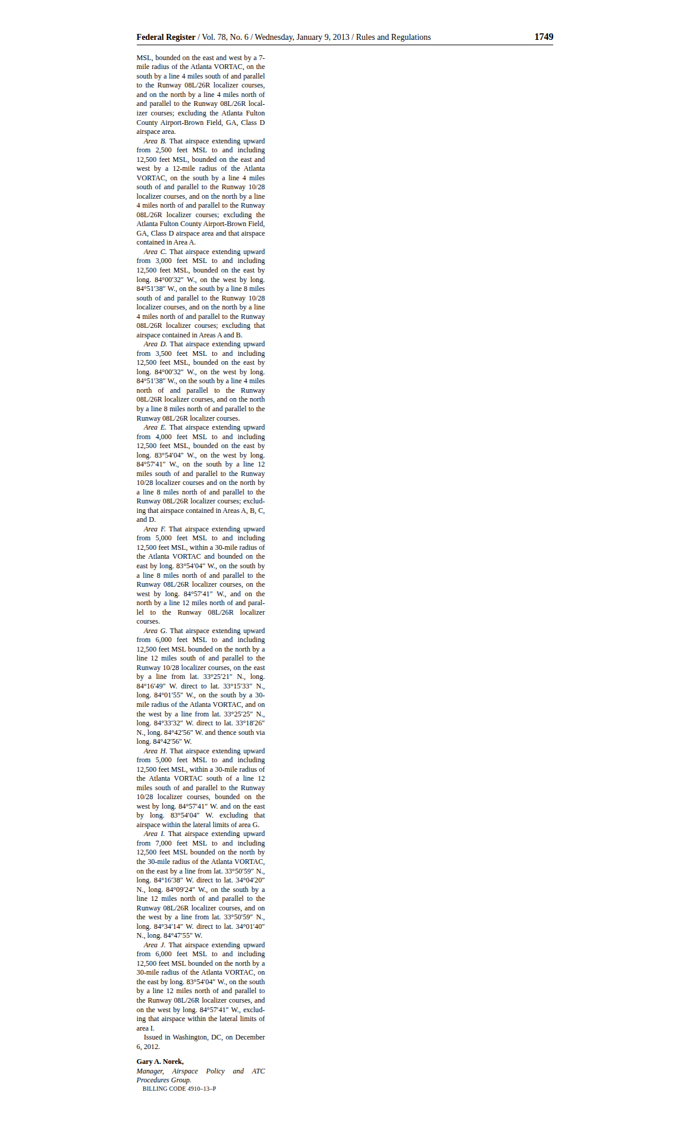Federal Register / Vol. 78, No. 6 / Wednesday, January 9, 2013 / Rules and Regulations
1749
MSL, bounded on the east and west by a 7-mile radius of the Atlanta VORTAC, on the south by a line 4 miles south of and parallel to the Runway 08L/26R localizer courses, and on the north by a line 4 miles north of and parallel to the Runway 08L/26R localizer courses; excluding the Atlanta Fulton County Airport-Brown Field, GA, Class D airspace area.
Area B. That airspace extending upward from 2,500 feet MSL to and including 12,500 feet MSL, bounded on the east and west by a 12-mile radius of the Atlanta VORTAC, on the south by a line 4 miles south of and parallel to the Runway 10/28 localizer courses, and on the north by a line 4 miles north of and parallel to the Runway 08L/26R localizer courses; excluding the Atlanta Fulton County Airport-Brown Field, GA, Class D airspace area and that airspace contained in Area A.
Area C. That airspace extending upward from 3,000 feet MSL to and including 12,500 feet MSL, bounded on the east by long. 84°00′32″ W., on the west by long. 84°51′38″ W., on the south by a line 8 miles south of and parallel to the Runway 10/28 localizer courses, and on the north by a line 4 miles north of and parallel to the Runway 08L/26R localizer courses; excluding that airspace contained in Areas A and B.
Area D. That airspace extending upward from 3,500 feet MSL to and including 12,500 feet MSL, bounded on the east by long. 84°00′32″ W., on the west by long. 84°51′38″ W., on the south by a line 4 miles north of and parallel to the Runway 08L/26R localizer courses, and on the north by a line 8 miles north of and parallel to the Runway 08L/26R localizer courses.
Area E. That airspace extending upward from 4,000 feet MSL to and including 12,500 feet MSL, bounded on the east by long. 83°54′04″ W., on the west by long. 84°57′41″ W., on the south by a line 12 miles south of and parallel to the Runway 10/28 localizer courses and on the north by a line 8 miles north of and parallel to the Runway 08L/26R localizer courses; excluding that airspace contained in Areas A, B, C, and D.
Area F. That airspace extending upward from 5,000 feet MSL to and including 12,500 feet MSL, within a 30-mile radius of the Atlanta VORTAC and bounded on the east by long. 83°54′04″ W., on the south by a line 8 miles north of and parallel to the Runway 08L/26R localizer courses, on the west by long. 84°57′41″ W., and on the north by a line 12 miles north of and parallel to the Runway 08L/26R localizer courses.
Area G. That airspace extending upward from 6,000 feet MSL to and including 12,500 feet MSL bounded on the north by a line 12 miles south of and parallel to the Runway 10/28 localizer courses, on the east by a line from lat. 33°25′21″ N., long. 84°16′49″ W. direct to lat. 33°15′33″ N., long. 84°01′55″ W., on the south by a 30-mile radius of the Atlanta VORTAC, and on the west by a line from lat. 33°25′25″ N., long. 84°33′32″ W. direct to lat. 33°18′26″ N., long. 84°42′56″ W. and thence south via long. 84°42′56″ W.
Area H. That airspace extending upward from 5,000 feet MSL to and including 12,500 feet MSL, within a 30-mile radius of the Atlanta VORTAC south of a line 12 miles south of and parallel to the Runway 10/28 localizer courses, bounded on the west by long. 84°57′41″ W. and on the east by long. 83°54′04″ W. excluding that airspace within the lateral limits of area G.
Area I. That airspace extending upward from 7,000 feet MSL to and including 12,500 feet MSL bounded on the north by the 30-mile radius of the Atlanta VORTAC, on the east by a line from lat. 33°50′59″ N., long. 84°16′38″ W. direct to lat. 34°04′20″ N., long. 84°09′24″ W., on the south by a line 12 miles north of and parallel to the Runway 08L/26R localizer courses, and on the west by a line from lat. 33°50′59″ N., long. 84°34′14″ W. direct to lat. 34°01′40″ N., long. 84°47′55″ W.
Area J. That airspace extending upward from 6,000 feet MSL to and including 12,500 feet MSL bounded on the north by a 30-mile radius of the Atlanta VORTAC, on the east by long. 83°54′04″ W., on the south by a line 12 miles north of and parallel to the Runway 08L/26R localizer courses, and on the west by long. 84°57′41″ W., excluding that airspace within the lateral limits of area I.
Issued in Washington, DC, on December 6, 2012.
Gary A. Norek,
Manager, Airspace Policy and ATC Procedures Group.
BILLING CODE 4910–13–P